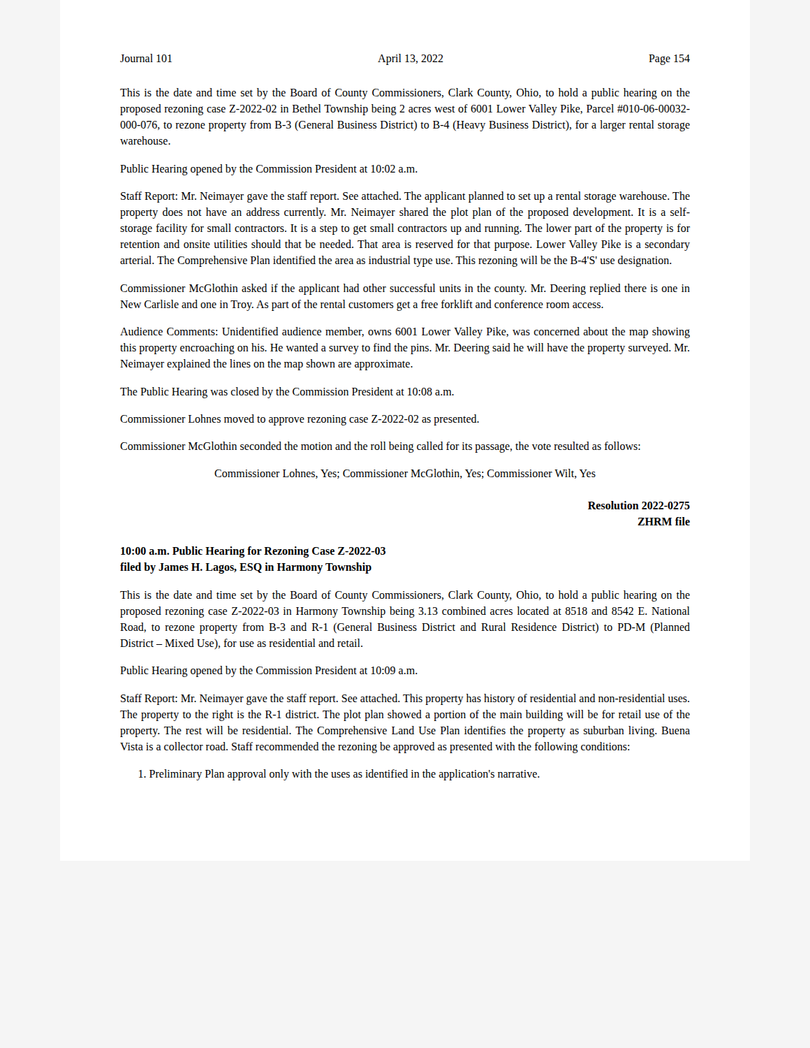Journal 101
April 13, 2022
Page 154
This is the date and time set by the Board of County Commissioners, Clark County, Ohio, to hold a public hearing on the proposed rezoning case Z-2022-02 in Bethel Township being 2 acres west of 6001 Lower Valley Pike, Parcel #010-06-00032-000-076, to rezone property from B-3 (General Business District) to B-4 (Heavy Business District), for a larger rental storage warehouse.
Public Hearing opened by the Commission President at 10:02 a.m.
Staff Report: Mr. Neimayer gave the staff report. See attached. The applicant planned to set up a rental storage warehouse. The property does not have an address currently. Mr. Neimayer shared the plot plan of the proposed development. It is a self-storage facility for small contractors. It is a step to get small contractors up and running. The lower part of the property is for retention and onsite utilities should that be needed. That area is reserved for that purpose. Lower Valley Pike is a secondary arterial. The Comprehensive Plan identified the area as industrial type use. This rezoning will be the B-4'S' use designation.
Commissioner McGlothin asked if the applicant had other successful units in the county. Mr. Deering replied there is one in New Carlisle and one in Troy. As part of the rental customers get a free forklift and conference room access.
Audience Comments: Unidentified audience member, owns 6001 Lower Valley Pike, was concerned about the map showing this property encroaching on his. He wanted a survey to find the pins. Mr. Deering said he will have the property surveyed. Mr. Neimayer explained the lines on the map shown are approximate.
The Public Hearing was closed by the Commission President at 10:08 a.m.
Commissioner Lohnes moved to approve rezoning case Z-2022-02 as presented.
Commissioner McGlothin seconded the motion and the roll being called for its passage, the vote resulted as follows:
Commissioner Lohnes, Yes; Commissioner McGlothin, Yes; Commissioner Wilt, Yes
Resolution 2022-0275 ZHRM file
10:00 a.m. Public Hearing for Rezoning Case Z-2022-03 filed by James H. Lagos, ESQ in Harmony Township
This is the date and time set by the Board of County Commissioners, Clark County, Ohio, to hold a public hearing on the proposed rezoning case Z-2022-03 in Harmony Township being 3.13 combined acres located at 8518 and 8542 E. National Road, to rezone property from B-3 and R-1 (General Business District and Rural Residence District) to PD-M (Planned District – Mixed Use), for use as residential and retail.
Public Hearing opened by the Commission President at 10:09 a.m.
Staff Report: Mr. Neimayer gave the staff report. See attached. This property has history of residential and non-residential uses. The property to the right is the R-1 district. The plot plan showed a portion of the main building will be for retail use of the property. The rest will be residential. The Comprehensive Land Use Plan identifies the property as suburban living. Buena Vista is a collector road. Staff recommended the rezoning be approved as presented with the following conditions:
Preliminary Plan approval only with the uses as identified in the application's narrative.